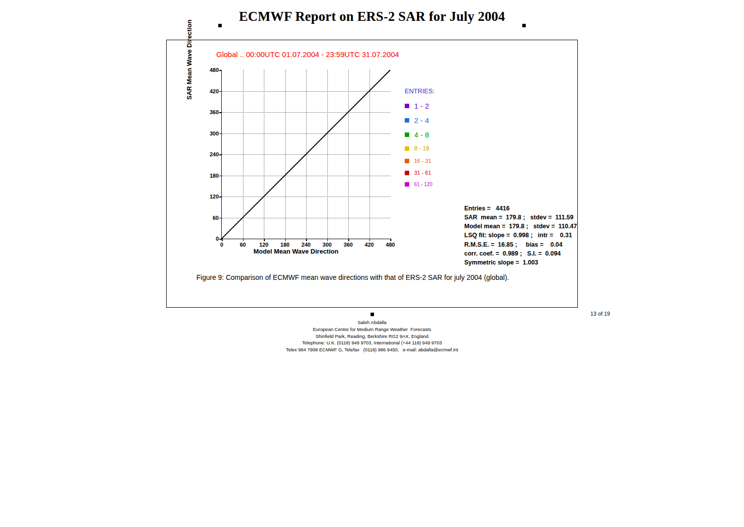ECMWF Report on ERS-2 SAR for July 2004
Global .. 00:00UTC 01.07.2004 - 23:59UTC 31.07.2004
SAR Mean Wave Direction
Model Mean Wave Direction
0
60
120
180
240
300
360
420
480
0
60
120
180
240
300
360
420
480
ENTRIES:
1 - 2
2 - 4
4 - 8
8 - 16
16 - 31
31 - 61
61 - 120
Entries = 4416
SAR mean = 179.8 ; stdev = 111.59
Model mean = 179.8 ; stdev = 110.47
LSQ fit: slope = 0.998 ; intr = 0.31
R.M.S.E. = 16.85 ; bias = 0.04
corr. coef. = 0.989 ; S.I. = 0.094
Symmetric slope = 1.003
Figure 9: Comparison of ECMWF mean wave directions with that of ERS-2 SAR for july 2004 (global).
13 of 19
Saleh Abdalla
European Centre for Medium Range Weather Forecasts
Shinfield Park, Reading, Berkshire RG2 9AX, England
Telephone: U.K. (0118) 949 9703, International (+44 118) 949 9703
Telex 984 7908 ECMWF G, Telefax (0118) 986 9450, e-mail: abdalla@ecmwf.int